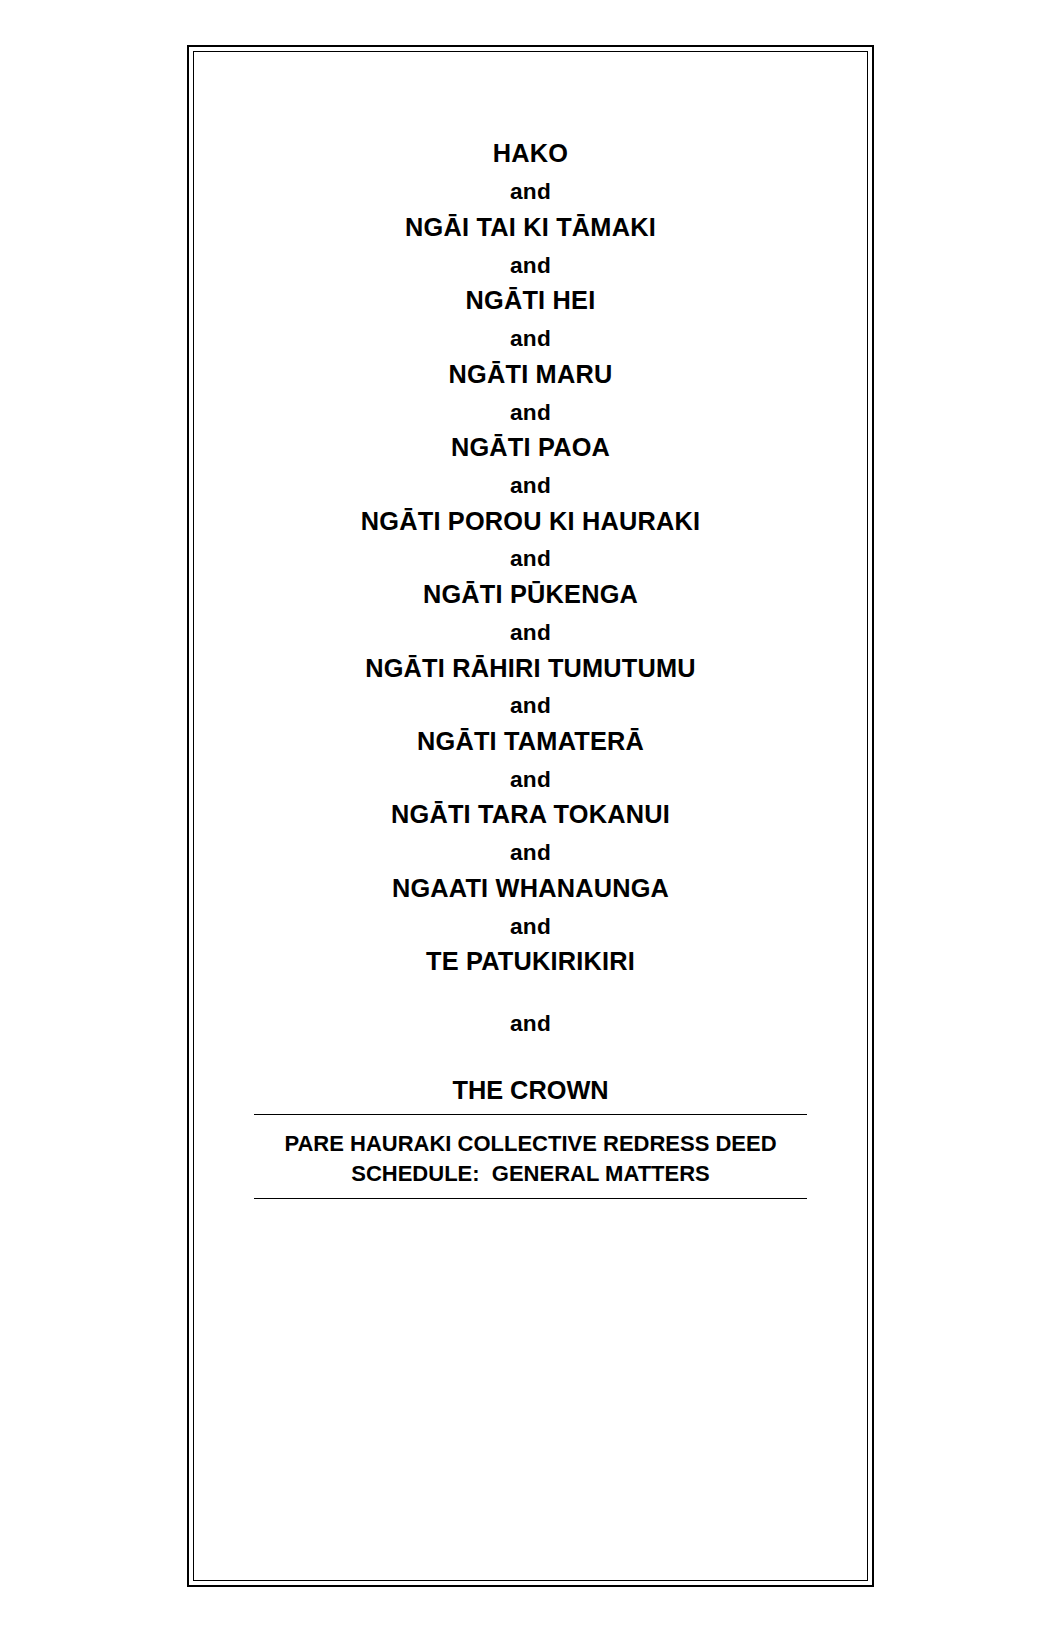HAKO
and
NGĀI TAI KI TĀMAKI
and
NGĀTI HEI
and
NGĀTI MARU
and
NGĀTI PAOA
and
NGĀTI POROU KI HAURAKI
and
NGĀTI PŪKENGA
and
NGĀTI RĀHIRI TUMUTUMU
and
NGĀTI TAMATERĀ
and
NGĀTI TARA TOKANUI
and
NGAATI WHANAUNGA
and
TE PATUKIRIKIRI
and
THE CROWN
PARE HAURAKI COLLECTIVE REDRESS DEED
SCHEDULE: GENERAL MATTERS